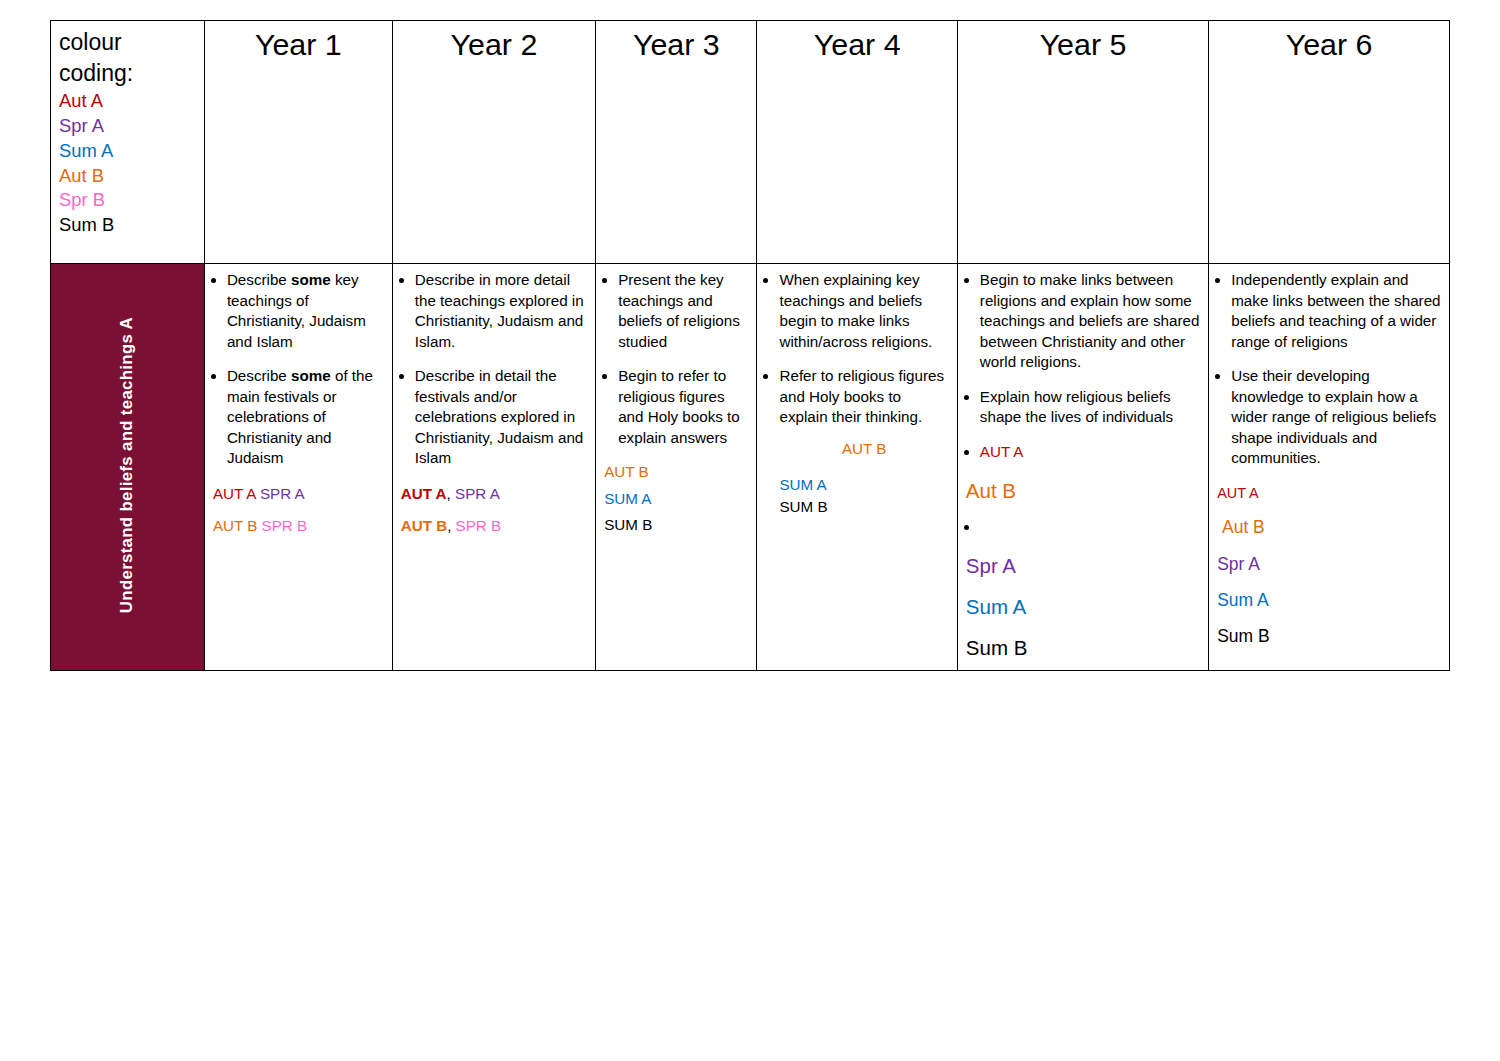| colour coding: Aut A Spr A Sum A Aut B Spr B Sum B | Year 1 | Year 2 | Year 3 | Year 4 | Year 5 | Year 6 |
| Understand beliefs and teachings A | Describe some key teachings of Christianity, Judaism and Islam Describe some of the main festivals or celebrations of Christianity and Judaism AUT A SPR A AUT B SPR B | Describe in more detail the teachings explored in Christianity, Judaism and Islam. Describe in detail the festivals and/or celebrations explored in Christianity, Judaism and Islam AUT A , SPR A AUT B , SPR B | Present the key teachings and beliefs of religions studied Begin to refer to religious figures and Holy books to explain answers AUT B SUM A SUM B | When explaining key teachings and beliefs begin to make links within/across religions. Refer to religious figures and Holy books to explain their thinking. AUT B SUM A SUM B | Begin to make links between religions and explain how some teachings and beliefs are shared between Christianity and other world religions. Explain how religious beliefs shape the lives of individuals AUT A Aut B Spr A Sum A Sum B | Independently explain and make links between the shared beliefs and teaching of a wider range of religions Use their developing knowledge to explain how a wider range of religious beliefs shape individuals and communities. AUT A Aut B Spr A Sum A Sum B |